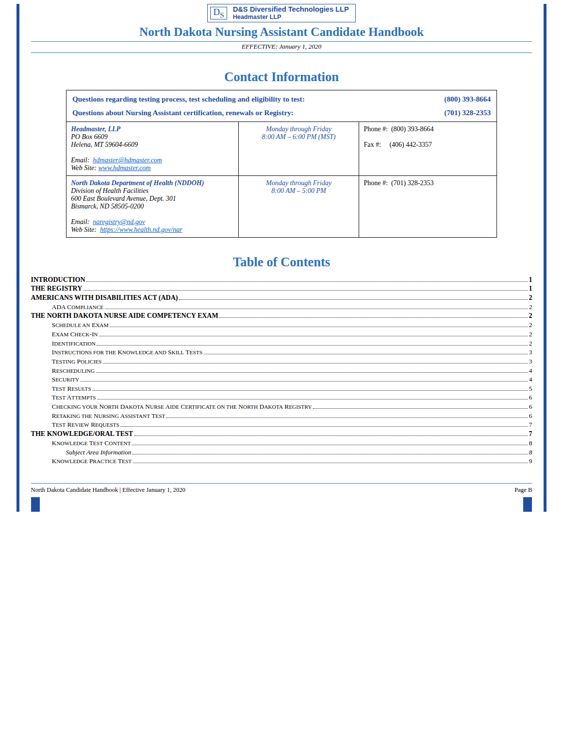DS D&S Diversified Technologies LLP
Headmaster LLP
North Dakota Nursing Assistant Candidate Handbook
EFFECTIVE: January 1, 2020
Contact Information
| Questions regarding testing process, test scheduling and eligibility to test: (800) 393-8664 Questions about Nursing Assistant certification, renewals or Registry: (701) 328-2353 |
| Headmaster, LLP PO Box 6609 Helena, MT 59604-6609 Email: hdmaster@hdmaster.com Web Site: www.hdmaster.com | Monday through Friday 8:00 AM – 6:00 PM (MST) | Phone #: (800) 393-8664 Fax #: (406) 442-3357 |
| North Dakota Department of Health (NDDOH) Division of Health Facilities 600 East Boulevard Avenue, Dept. 301 Bismarck, ND 58505-0200 Email: naregistry@nd.gov Web Site: https://www.health.nd.gov/nar | Monday through Friday 8:00 AM – 5:00 PM | Phone #: (701) 328-2353 |
Table of Contents
INTRODUCTION 1
THE REGISTRY 1
AMERICANS WITH DISABILITIES ACT (ADA) 2
ADA COMPLIANCE 2
THE NORTH DAKOTA NURSE AIDE COMPETENCY EXAM 2
SCHEDULE AN EXAM 2
EXAM CHECK-IN 2
IDENTIFICATION 2
INSTRUCTIONS FOR THE KNOWLEDGE AND SKILL TESTS 3
TESTING POLICIES 3
RESCHEDULING 4
SECURITY 4
TEST RESULTS 5
TEST ATTEMPTS 6
CHECKING YOUR NORTH DAKOTA NURSE AIDE CERTIFICATE ON THE NORTH DAKOTA REGISTRY 6
RETAKING THE NURSING ASSISTANT TEST 6
TEST REVIEW REQUESTS 7
THE KNOWLEDGE/ORAL TEST 7
KNOWLEDGE TEST CONTENT 8
Subject Area Information 8
KNOWLEDGE PRACTICE TEST 9
North Dakota Candidate Handbook | Effective January 1, 2020 Page B